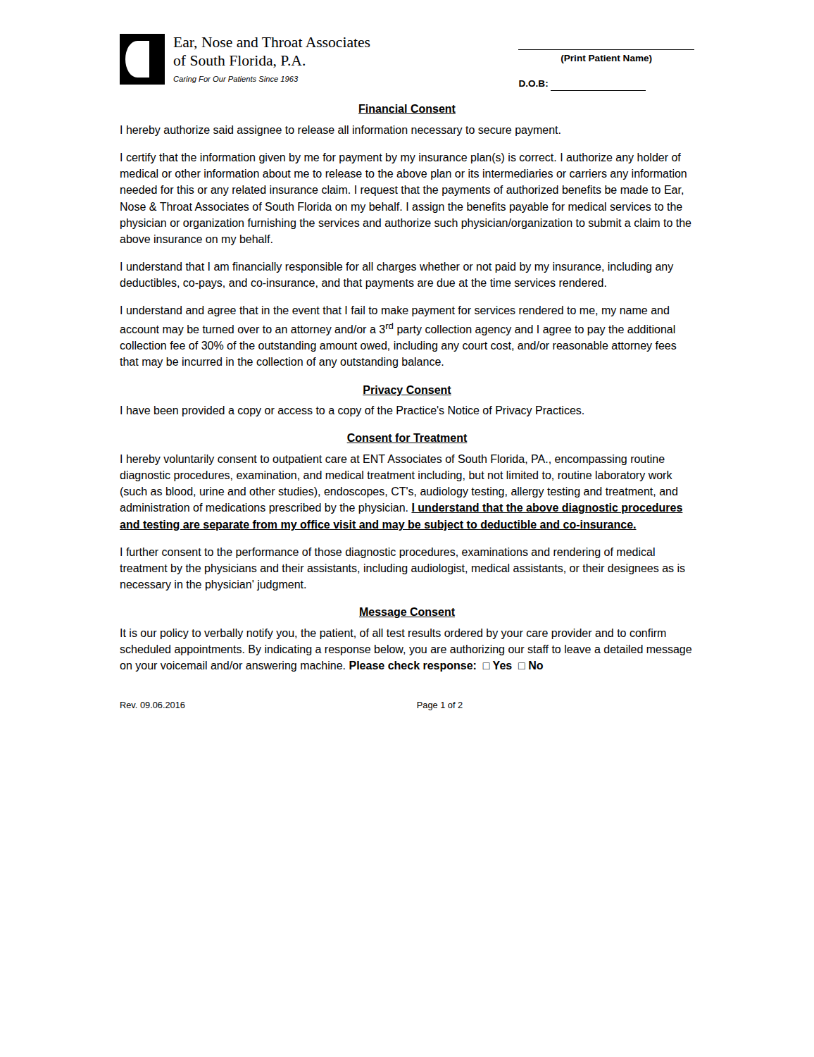Ear, Nose and Throat Associates
of South Florida, P.A.
Caring For Our Patients Since 1963
(Print Patient Name)
D.O.B:
Financial Consent
I hereby authorize said assignee to release all information necessary to secure payment.
I certify that the information given by me for payment by my insurance plan(s) is correct. I authorize any holder of medical or other information about me to release to the above plan or its intermediaries or carriers any information needed for this or any related insurance claim. I request that the payments of authorized benefits be made to Ear, Nose & Throat Associates of South Florida on my behalf. I assign the benefits payable for medical services to the physician or organization furnishing the services and authorize such physician/organization to submit a claim to the above insurance on my behalf.
I understand that I am financially responsible for all charges whether or not paid by my insurance, including any deductibles, co-pays, and co-insurance, and that payments are due at the time services rendered.
I understand and agree that in the event that I fail to make payment for services rendered to me, my name and account may be turned over to an attorney and/or a 3rd party collection agency and I agree to pay the additional collection fee of 30% of the outstanding amount owed, including any court cost, and/or reasonable attorney fees that may be incurred in the collection of any outstanding balance.
Privacy Consent
I have been provided a copy or access to a copy of the Practice's Notice of Privacy Practices.
Consent for Treatment
I hereby voluntarily consent to outpatient care at ENT Associates of South Florida, PA., encompassing routine diagnostic procedures, examination, and medical treatment including, but not limited to, routine laboratory work (such as blood, urine and other studies), endoscopes, CT's, audiology testing, allergy testing and treatment, and administration of medications prescribed by the physician. I understand that the above diagnostic procedures and testing are separate from my office visit and may be subject to deductible and co-insurance.
I further consent to the performance of those diagnostic procedures, examinations and rendering of medical treatment by the physicians and their assistants, including audiologist, medical assistants, or their designees as is necessary in the physician' judgment.
Message Consent
It is our policy to verbally notify you, the patient, of all test results ordered by your care provider and to confirm scheduled appointments. By indicating a response below, you are authorizing our staff to leave a detailed message on your voicemail and/or answering machine. Please check response: □ Yes □ No
Rev. 09.06.2016
Page 1 of 2